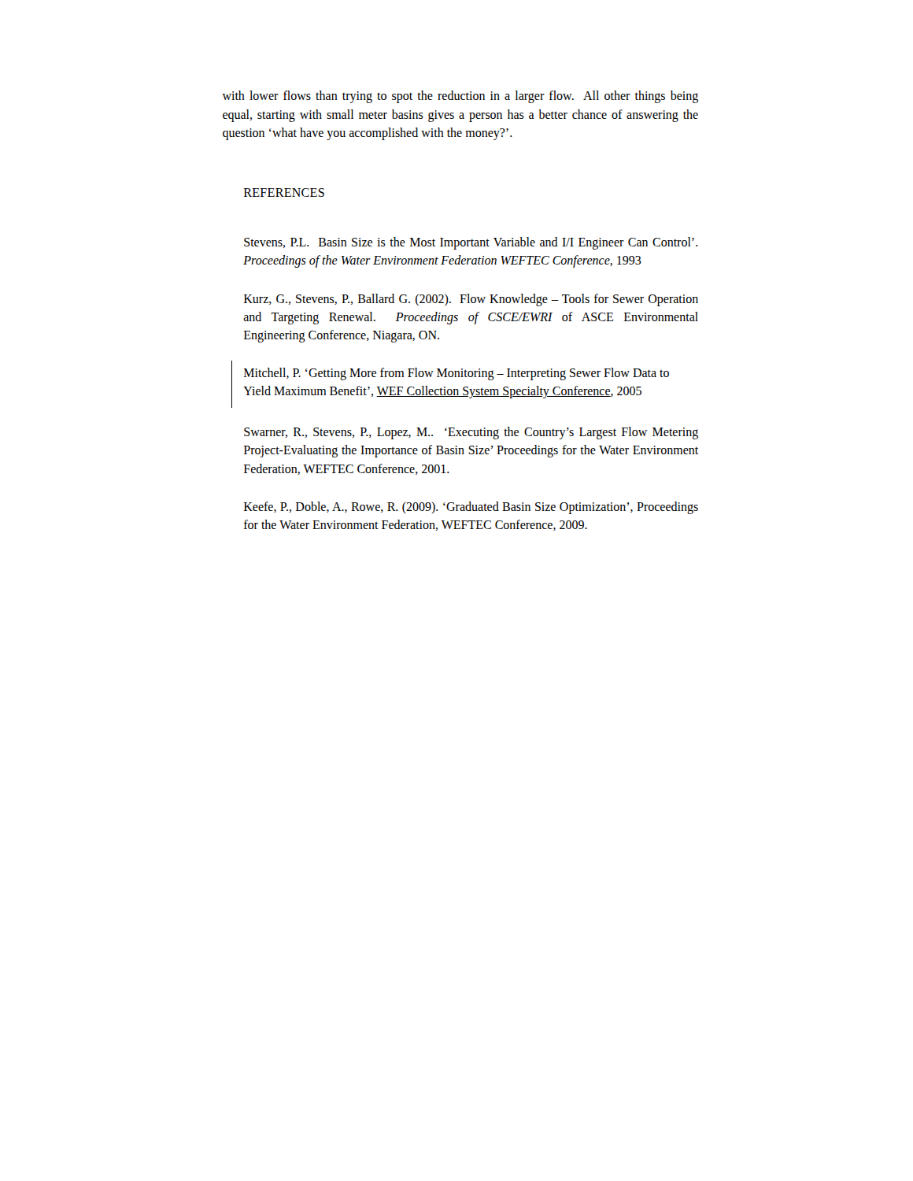with lower flows than trying to spot the reduction in a larger flow. All other things being equal, starting with small meter basins gives a person has a better chance of answering the question ‘what have you accomplished with the money?’.
REFERENCES
Stevens, P.L. Basin Size is the Most Important Variable and I/I Engineer Can Control’. Proceedings of the Water Environment Federation WEFTEC Conference, 1993
Kurz, G., Stevens, P., Ballard G. (2002). Flow Knowledge – Tools for Sewer Operation and Targeting Renewal. Proceedings of CSCE/EWRI of ASCE Environmental Engineering Conference, Niagara, ON.
Mitchell, P. ‘Getting More from Flow Monitoring – Interpreting Sewer Flow Data to Yield Maximum Benefit’, WEF Collection System Specialty Conference, 2005
Swarner, R., Stevens, P., Lopez, M.. ‘Executing the Country’s Largest Flow Metering Project-Evaluating the Importance of Basin Size’ Proceedings for the Water Environment Federation, WEFTEC Conference, 2001.
Keefe, P., Doble, A., Rowe, R. (2009). ‘Graduated Basin Size Optimization’, Proceedings for the Water Environment Federation, WEFTEC Conference, 2009.